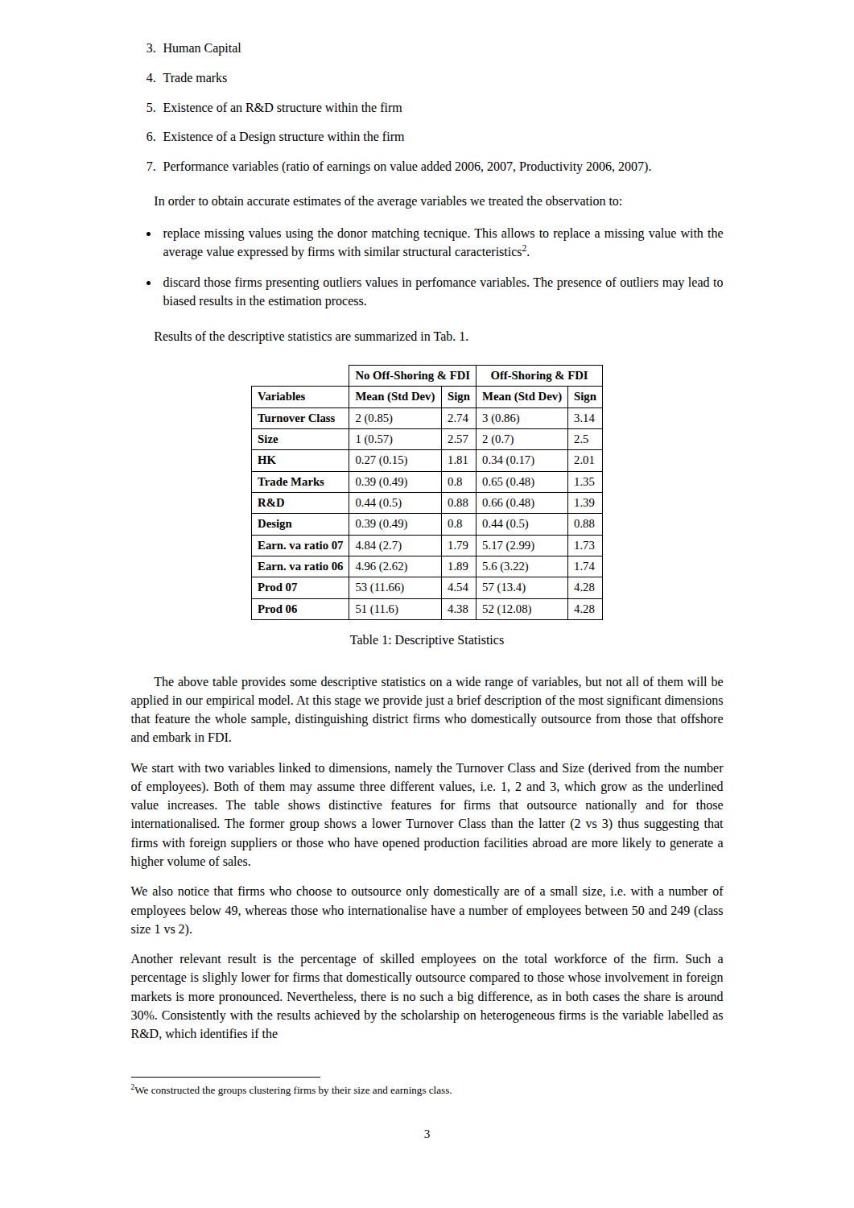Human Capital
Trade marks
Existence of an R&D structure within the firm
Existence of a Design structure within the firm
Performance variables (ratio of earnings on value added 2006, 2007, Productivity 2006, 2007).
In order to obtain accurate estimates of the average variables we treated the observation to:
replace missing values using the donor matching tecnique. This allows to replace a missing value with the average value expressed by firms with similar structural caracteristics2.
discard those firms presenting outliers values in perfomance variables. The presence of outliers may lead to biased results in the estimation process.
Results of the descriptive statistics are summarized in Tab. 1.
| | No Off-Shoring & FDI | Off-Shoring & FDI |
| --- | --- | --- |
| Variables | Mean (Std Dev) | Sign | Mean (Std Dev) | Sign |
| Turnover Class | 2 (0.85) | 2.74 | 3 (0.86) | 3.14 |
| Size | 1 (0.57) | 2.57 | 2 (0.7) | 2.5 |
| HK | 0.27 (0.15) | 1.81 | 0.34 (0.17) | 2.01 |
| Trade Marks | 0.39 (0.49) | 0.8 | 0.65 (0.48) | 1.35 |
| R&D | 0.44 (0.5) | 0.88 | 0.66 (0.48) | 1.39 |
| Design | 0.39 (0.49) | 0.8 | 0.44 (0.5) | 0.88 |
| Earn. va ratio 07 | 4.84 (2.7) | 1.79 | 5.17 (2.99) | 1.73 |
| Earn. va ratio 06 | 4.96 (2.62) | 1.89 | 5.6 (3.22) | 1.74 |
| Prod 07 | 53 (11.66) | 4.54 | 57 (13.4) | 4.28 |
| Prod 06 | 51 (11.6) | 4.38 | 52 (12.08) | 4.28 |
Table 1: Descriptive Statistics
The above table provides some descriptive statistics on a wide range of variables, but not all of them will be applied in our empirical model. At this stage we provide just a brief description of the most significant dimensions that feature the whole sample, distinguishing district firms who domestically outsource from those that offshore and embark in FDI.
We start with two variables linked to dimensions, namely the Turnover Class and Size (derived from the number of employees). Both of them may assume three different values, i.e. 1, 2 and 3, which grow as the underlined value increases. The table shows distinctive features for firms that outsource nationally and for those internationalised. The former group shows a lower Turnover Class than the latter (2 vs 3) thus suggesting that firms with foreign suppliers or those who have opened production facilities abroad are more likely to generate a higher volume of sales.
We also notice that firms who choose to outsource only domestically are of a small size, i.e. with a number of employees below 49, whereas those who internationalise have a number of employees between 50 and 249 (class size 1 vs 2).
Another relevant result is the percentage of skilled employees on the total workforce of the firm. Such a percentage is slighly lower for firms that domestically outsource compared to those whose involvement in foreign markets is more pronounced. Nevertheless, there is no such a big difference, as in both cases the share is around 30%. Consistently with the results achieved by the scholarship on heterogeneous firms is the variable labelled as R&D, which identifies if the
2We constructed the groups clustering firms by their size and earnings class.
3